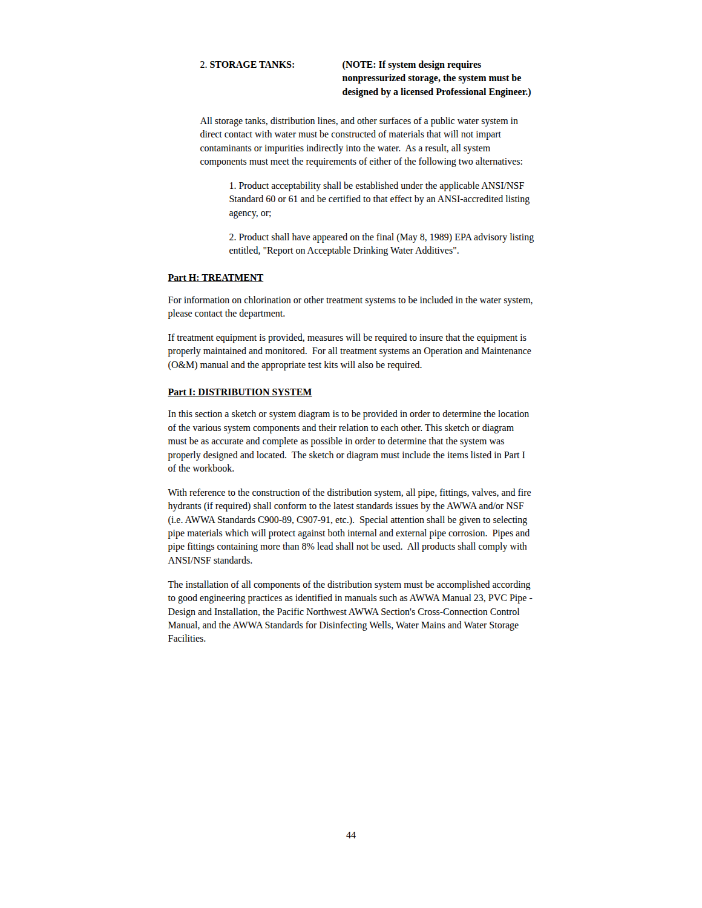| 2. STORAGE TANKS: | (NOTE: If system design requires nonpressurized storage, the system must be designed by a licensed Professional Engineer.) |
All storage tanks, distribution lines, and other surfaces of a public water system in direct contact with water must be constructed of materials that will not impart contaminants or impurities indirectly into the water. As a result, all system components must meet the requirements of either of the following two alternatives:
1. Product acceptability shall be established under the applicable ANSI/NSF Standard 60 or 61 and be certified to that effect by an ANSI-accredited listing agency, or;
2. Product shall have appeared on the final (May 8, 1989) EPA advisory listing entitled, "Report on Acceptable Drinking Water Additives".
Part H: TREATMENT
For information on chlorination or other treatment systems to be included in the water system, please contact the department.
If treatment equipment is provided, measures will be required to insure that the equipment is properly maintained and monitored. For all treatment systems an Operation and Maintenance (O&M) manual and the appropriate test kits will also be required.
Part I: DISTRIBUTION SYSTEM
In this section a sketch or system diagram is to be provided in order to determine the location of the various system components and their relation to each other. This sketch or diagram must be as accurate and complete as possible in order to determine that the system was properly designed and located. The sketch or diagram must include the items listed in Part I of the workbook.
With reference to the construction of the distribution system, all pipe, fittings, valves, and fire hydrants (if required) shall conform to the latest standards issues by the AWWA and/or NSF (i.e. AWWA Standards C900-89, C907-91, etc.). Special attention shall be given to selecting pipe materials which will protect against both internal and external pipe corrosion. Pipes and pipe fittings containing more than 8% lead shall not be used. All products shall comply with ANSI/NSF standards.
The installation of all components of the distribution system must be accomplished according to good engineering practices as identified in manuals such as AWWA Manual 23, PVC Pipe - Design and Installation, the Pacific Northwest AWWA Section's Cross-Connection Control Manual, and the AWWA Standards for Disinfecting Wells, Water Mains and Water Storage Facilities.
44